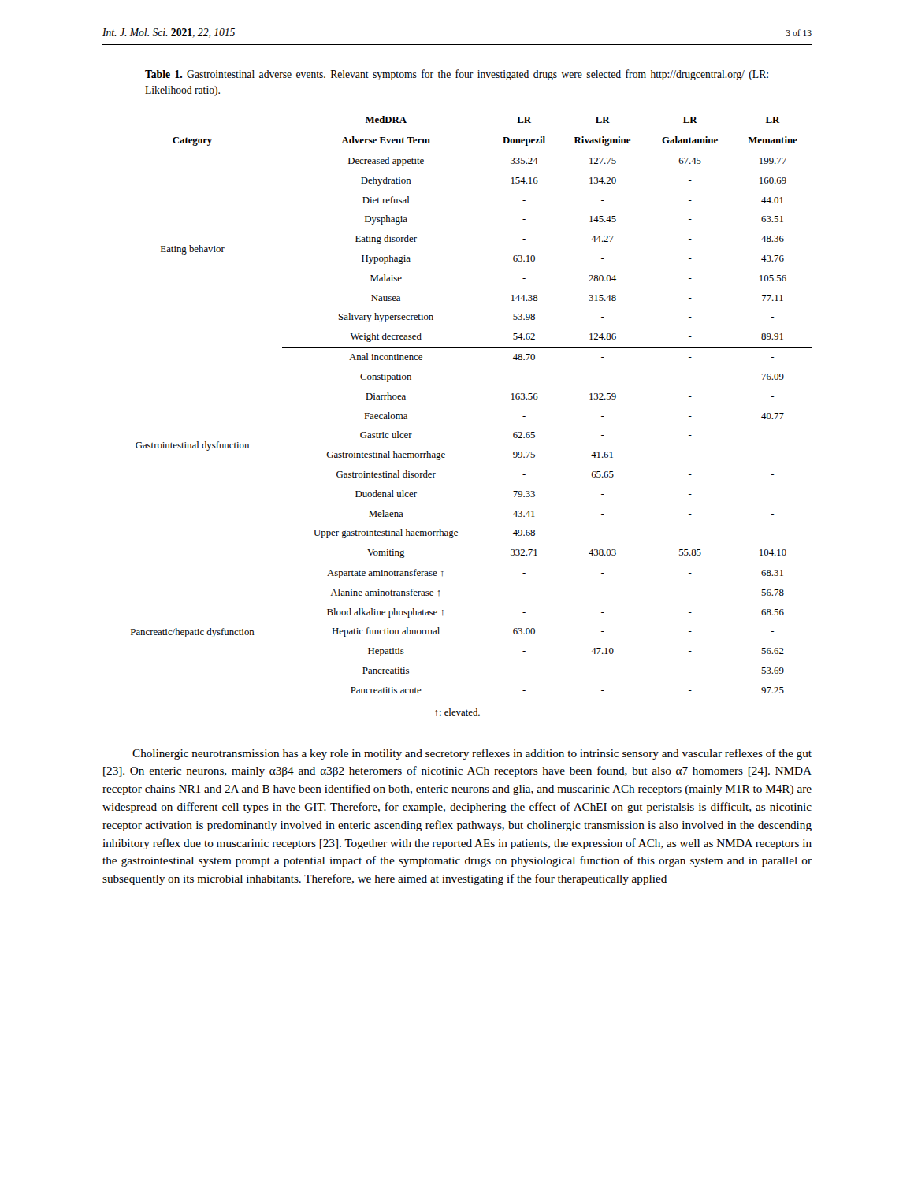Int. J. Mol. Sci. 2021, 22, 1015 3 of 13
Table 1. Gastrointestinal adverse events. Relevant symptoms for the four investigated drugs were selected from http://drugcentral.org/ (LR: Likelihood ratio).
| Category | MedDRA | LR | LR | LR | LR |
| --- | --- | --- | --- | --- | --- |
| Adverse Event Term | Donepezil | Rivastigmine | Galantamine | Memantine |
| Eating behavior | Decreased appetite | 335.24 | 127.75 | 67.45 | 199.77 |
| Dehydration | 154.16 | 134.20 | - | 160.69 |
| Diet refusal | - | - | - | 44.01 |
| Dysphagia | - | 145.45 | - | 63.51 |
| Eating disorder | - | 44.27 | - | 48.36 |
| Hypophagia | 63.10 | - | - | 43.76 |
| Malaise | - | 280.04 | - | 105.56 |
| Nausea | 144.38 | 315.48 | - | 77.11 |
| Salivary hypersecretion | 53.98 | - | - | - |
| Weight decreased | 54.62 | 124.86 | - | 89.91 |
| Gastrointestinal dysfunction | Anal incontinence | 48.70 | - | - | - |
| Constipation | - | - | - | 76.09 |
| Diarrhoea | 163.56 | 132.59 | - | - |
| Faecaloma | - | - | - | 40.77 |
| Gastric ulcer | 62.65 | - | - | |
| Gastrointestinal haemorrhage | 99.75 | 41.61 | - | - |
| Gastrointestinal disorder | - | 65.65 | - | - |
| Duodenal ulcer | 79.33 | - | - | |
| Melaena | 43.41 | - | - | - |
| Upper gastrointestinal haemorrhage | 49.68 | - | - | - |
| | Vomiting | 332.71 | 438.03 | 55.85 | 104.10 |
| Pancreatic/hepatic dysfunction | Aspartate aminotransferase ↑ | - | - | - | 68.31 |
| Alanine aminotransferase ↑ | - | - | - | 56.78 |
| Blood alkaline phosphatase ↑ | - | - | - | 68.56 |
| Hepatic function abnormal | 63.00 | - | - | - |
| Hepatitis | - | 47.10 | - | 56.62 |
| Pancreatitis | - | - | - | 53.69 |
| Pancreatitis acute | - | - | - | 97.25 |
↑: elevated.
Cholinergic neurotransmission has a key role in motility and secretory reflexes in addition to intrinsic sensory and vascular reflexes of the gut [23]. On enteric neurons, mainly α3β4 and α3β2 heteromers of nicotinic ACh receptors have been found, but also α7 homomers [24]. NMDA receptor chains NR1 and 2A and B have been identified on both, enteric neurons and glia, and muscarinic ACh receptors (mainly M1R to M4R) are widespread on different cell types in the GIT. Therefore, for example, deciphering the effect of AChEI on gut peristalsis is difficult, as nicotinic receptor activation is predominantly involved in enteric ascending reflex pathways, but cholinergic transmission is also involved in the descending inhibitory reflex due to muscarinic receptors [23]. Together with the reported AEs in patients, the expression of ACh, as well as NMDA receptors in the gastrointestinal system prompt a potential impact of the symptomatic drugs on physiological function of this organ system and in parallel or subsequently on its microbial inhabitants. Therefore, we here aimed at investigating if the four therapeutically applied